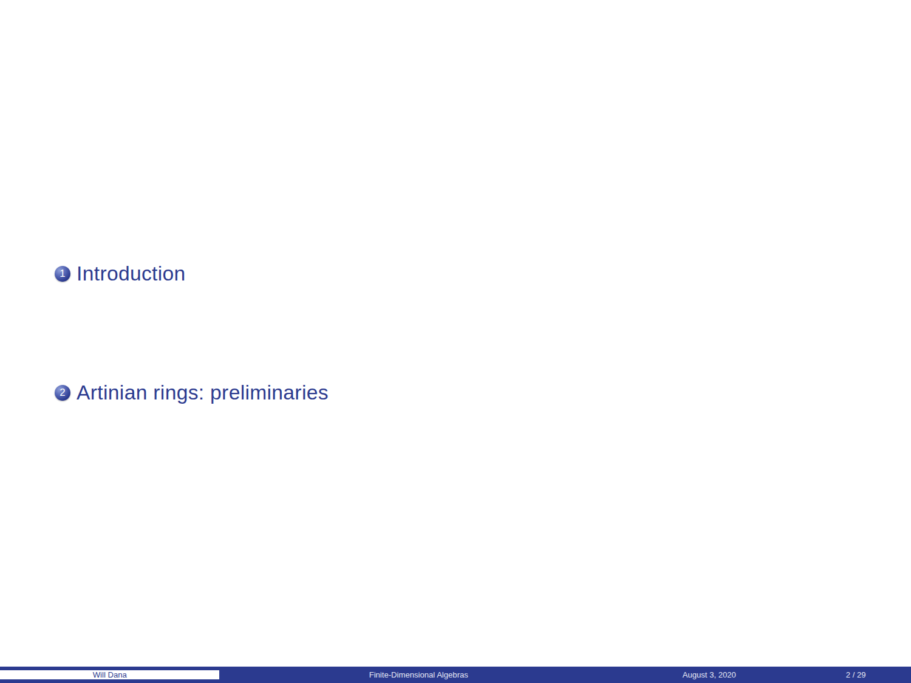1 Introduction
2 Artinian rings: preliminaries
Will Dana Finite-Dimensional Algebras August 3, 2020 2 / 29